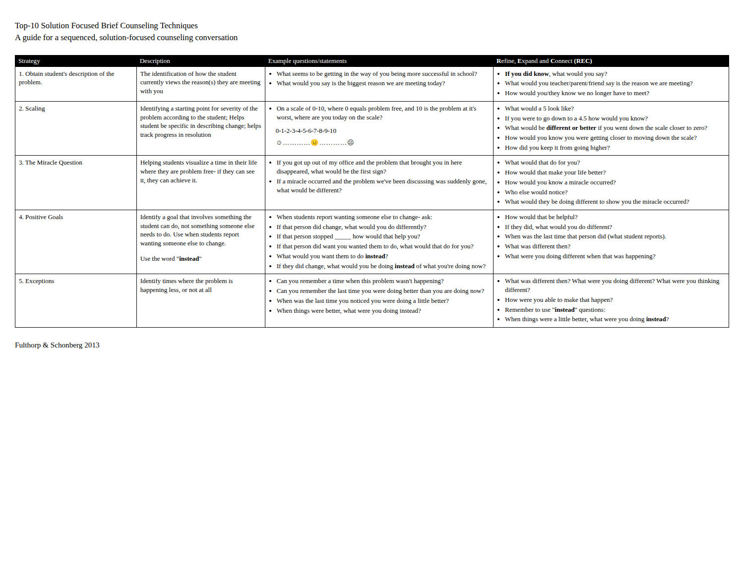Top-10 Solution Focused Brief Counseling Techniques A guide for a sequenced, solution-focused counseling conversation
Top-10 Solution Focused Brief Counseling Techniques
| Strategy | Description | Example questions/statements | R efine, E xpand and C onnect (REC) |
| --- | --- | --- | --- |
| 1. Obtain student's description of the problem. | The identification of how the student currently views the reason(s) they are meeting with you | What seems to be getting in the way of you being more successful in school? What would you say is the biggest reason we are meeting today? | If you did know , what would you say? What would you teacher/parent/friend say is the reason we are meeting? How would you/they know we no longer have to meet? |
| 2. Scaling | Identifying a starting point for severity of the problem according to the student; Helps student be specific in describing change; helps track progress in resolution | On a scale of 0-10, where 0 equals problem free, and 10 is the problem at it's worst, where are you today on the scale? 0-1-2-3-4-5-6-7-8-9-10 ☺…………😐…………☹ | What would a 5 look like? If you were to go down to a 4.5 how would you know? What would be different or better if you went down the scale closer to zero? How would you know you were getting closer to moving down the scale? How did you keep it from going higher? |
| 3. The Miracle Question | Helping students visualize a time in their life where they are problem free- if they can see it, they can achieve it. | If you got up out of my office and the problem that brought you in here disappeared, what would be the first sign? If a miracle occurred and the problem we've been discussing was suddenly gone, what would be different? | What would that do for you? How would that make your life better? How would you know a miracle occurred? Who else would notice? What would they be doing different to show you the miracle occurred? |
| 4. Positive Goals | Identify a goal that involves something the student can do, not something someone else needs to do. Use when students report wanting someone else to change. Use the word " instead " | When students report wanting someone else to change- ask: If that person did change, what would you do differently? If that person stopped _____ how would that help you? If that person did want you wanted them to do, what would that do for you? What would you want them to do instead ? If they did change, what would you be doing instead of what you're doing now? | How would that be helpful? If they did, what would you do different? When was the last time that person did (what student reports). What was different then? What were you doing different when that was happening? |
| 5. Exceptions | Identify times where the problem is happening less, or not at all | Can you remember a time when this problem wasn't happening? Can you remember the last time you were doing better than you are doing now? When was the last time you noticed you were doing a little better? When things were better, what were you doing instead? | What was different then? What were you doing different? What were you thinking different? How were you able to make that happen? Remember to use " instead " questions: When things were a little better, what were you doing instead ? |
Fulthorp & Schonberg 2013